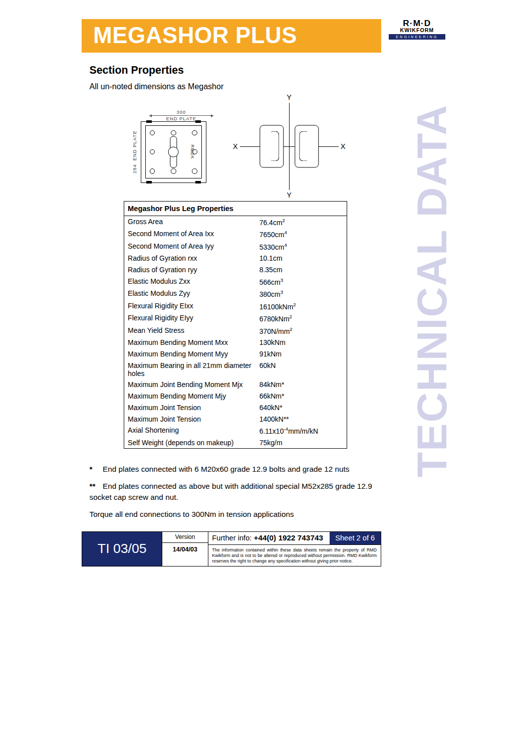TECHNICAL DATA
MEGASHOR PLUS
R·M·D
KWIKFORM
ENGINEERING
Section Properties
All un-noted dimensions as Megashor
300 END PLATE
284 END PLATE
RMDK
X X Y Y
Megashor Plus Leg Properties
| Gross Area | 76.4cm 2 |
| Second Moment of Area Ixx | 7650cm 4 |
| Second Moment of Area Iyy | 5330cm 4 |
| Radius of Gyration rxx | 10.1cm |
| Radius of Gyration ryy | 8.35cm |
| Elastic Modulus Zxx | 566cm 3 |
| Elastic Modulus Zyy | 380cm 3 |
| Flexural Rigidity EIxx | 16100kNm 2 |
| Flexural Rigidity EIyy | 6780kNm 2 |
| Mean Yield Stress | 370N/mm 2 |
| Maximum Bending Moment Mxx | 130kNm |
| Maximum Bending Moment Myy | 91kNm |
| Maximum Bearing in all 21mm diameter holes | 60kN |
| Maximum Joint Bending Moment Mjx | 84kNm* |
| Maximum Bending Moment Mjy | 66kNm* |
| Maximum Joint Tension | 640kN* |
| Maximum Joint Tension | 1400kN** |
| Axial Shortening | 6.11x10 -4 mm/m/kN |
| Self Weight (depends on makeup) | 75kg/m |
*End plates connected with 6 M20x60 grade 12.9 bolts and grade 12 nuts
**End plates connected as above but with additional special M52x285 grade 12.9 socket cap screw and nut.
Torque all end connections to 300Nm in tension applications
TI 03/05
Version
14/04/03
Further info: +44(0) 1922 743743
Sheet 2 of 6
The information contained within these data sheets remain the property of RMD Kwikform and is not to be altered or reproduced without permission. RMD Kwikform reserves the right to change any specification without giving prior notice.